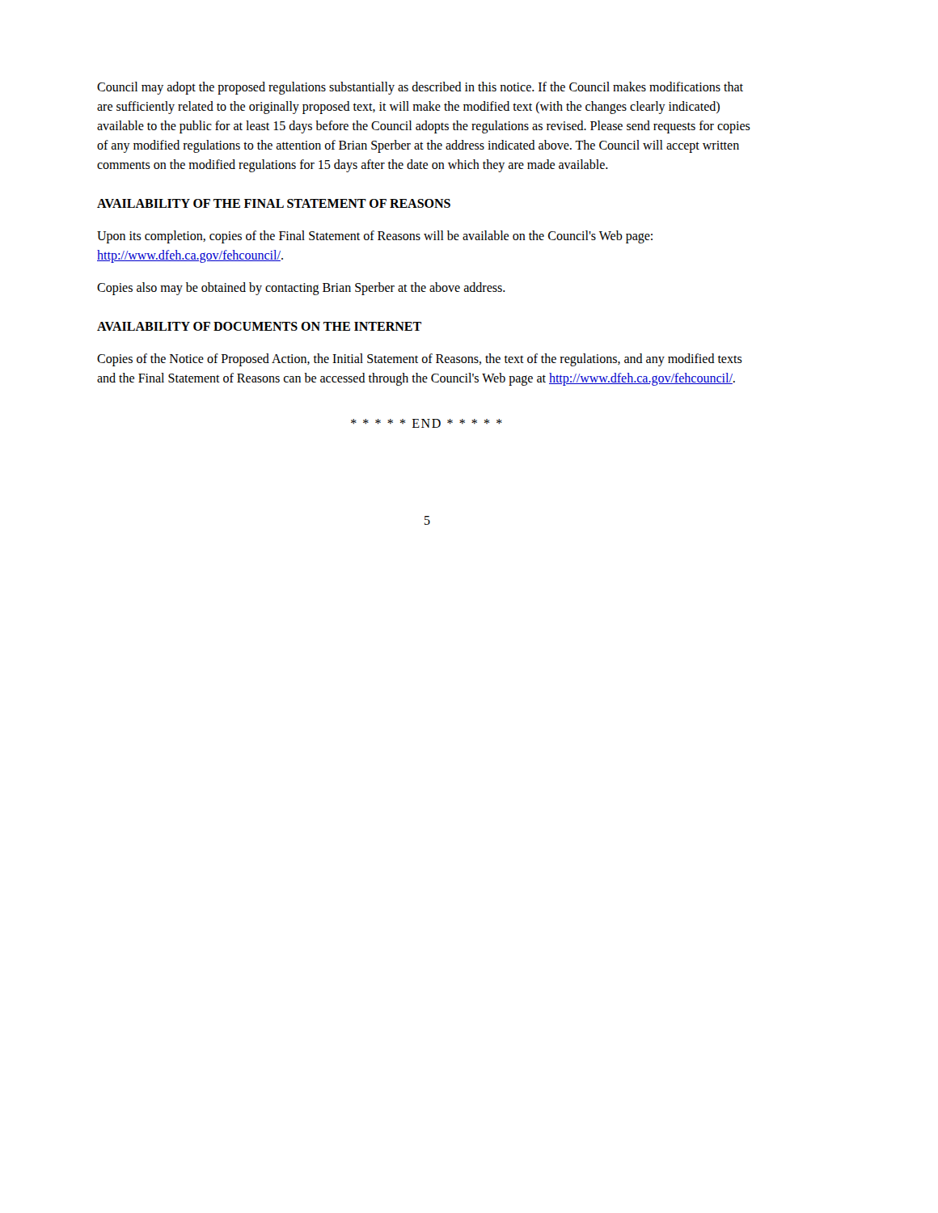Council may adopt the proposed regulations substantially as described in this notice. If the Council makes modifications that are sufficiently related to the originally proposed text, it will make the modified text (with the changes clearly indicated) available to the public for at least 15 days before the Council adopts the regulations as revised. Please send requests for copies of any modified regulations to the attention of Brian Sperber at the address indicated above. The Council will accept written comments on the modified regulations for 15 days after the date on which they are made available.
Availability of the Final Statement of Reasons
Upon its completion, copies of the Final Statement of Reasons will be available on the Council's Web page: http://www.dfeh.ca.gov/fehcouncil/.
Copies also may be obtained by contacting Brian Sperber at the above address.
Availability of Documents on the Internet
Copies of the Notice of Proposed Action, the Initial Statement of Reasons, the text of the regulations, and any modified texts and the Final Statement of Reasons can be accessed through the Council's Web page at http://www.dfeh.ca.gov/fehcouncil/.
* * * * * END * * * * *
5